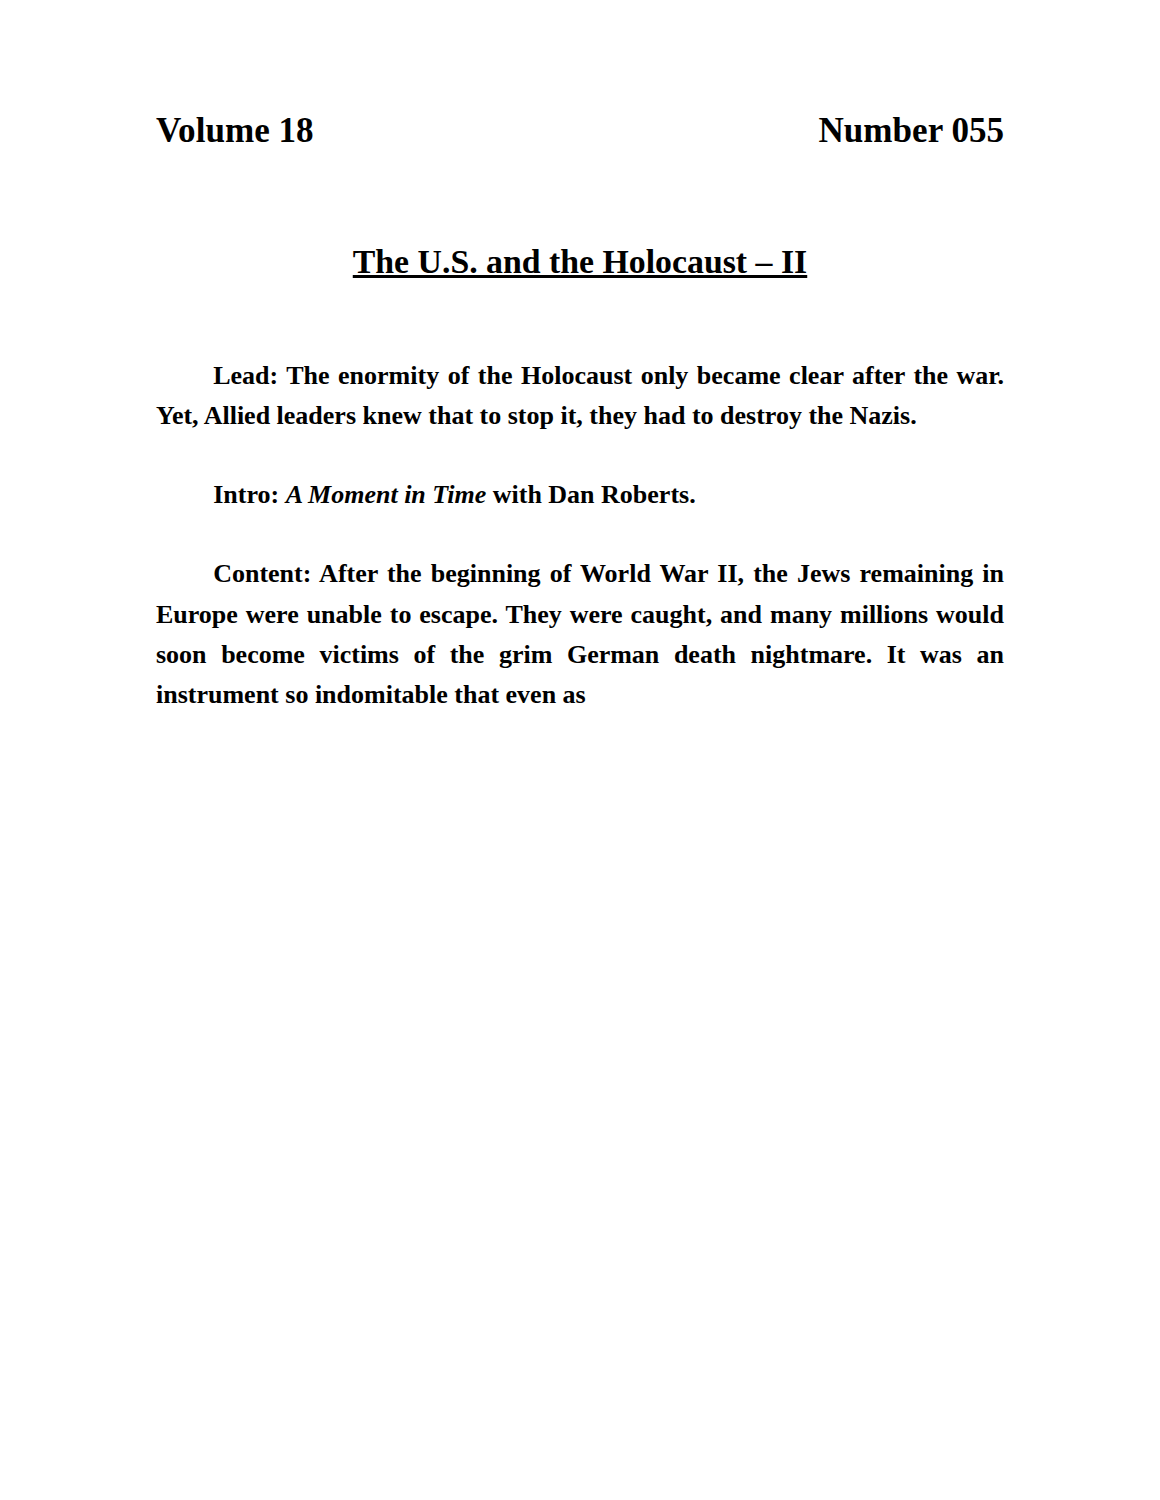Volume 18 Number 055
The U.S. and the Holocaust – II
Lead: The enormity of the Holocaust only became clear after the war. Yet, Allied leaders knew that to stop it, they had to destroy the Nazis.
Intro: A Moment in Time with Dan Roberts.
Content: After the beginning of World War II, the Jews remaining in Europe were unable to escape. They were caught, and many millions would soon become victims of the grim German death nightmare. It was an instrument so indomitable that even as